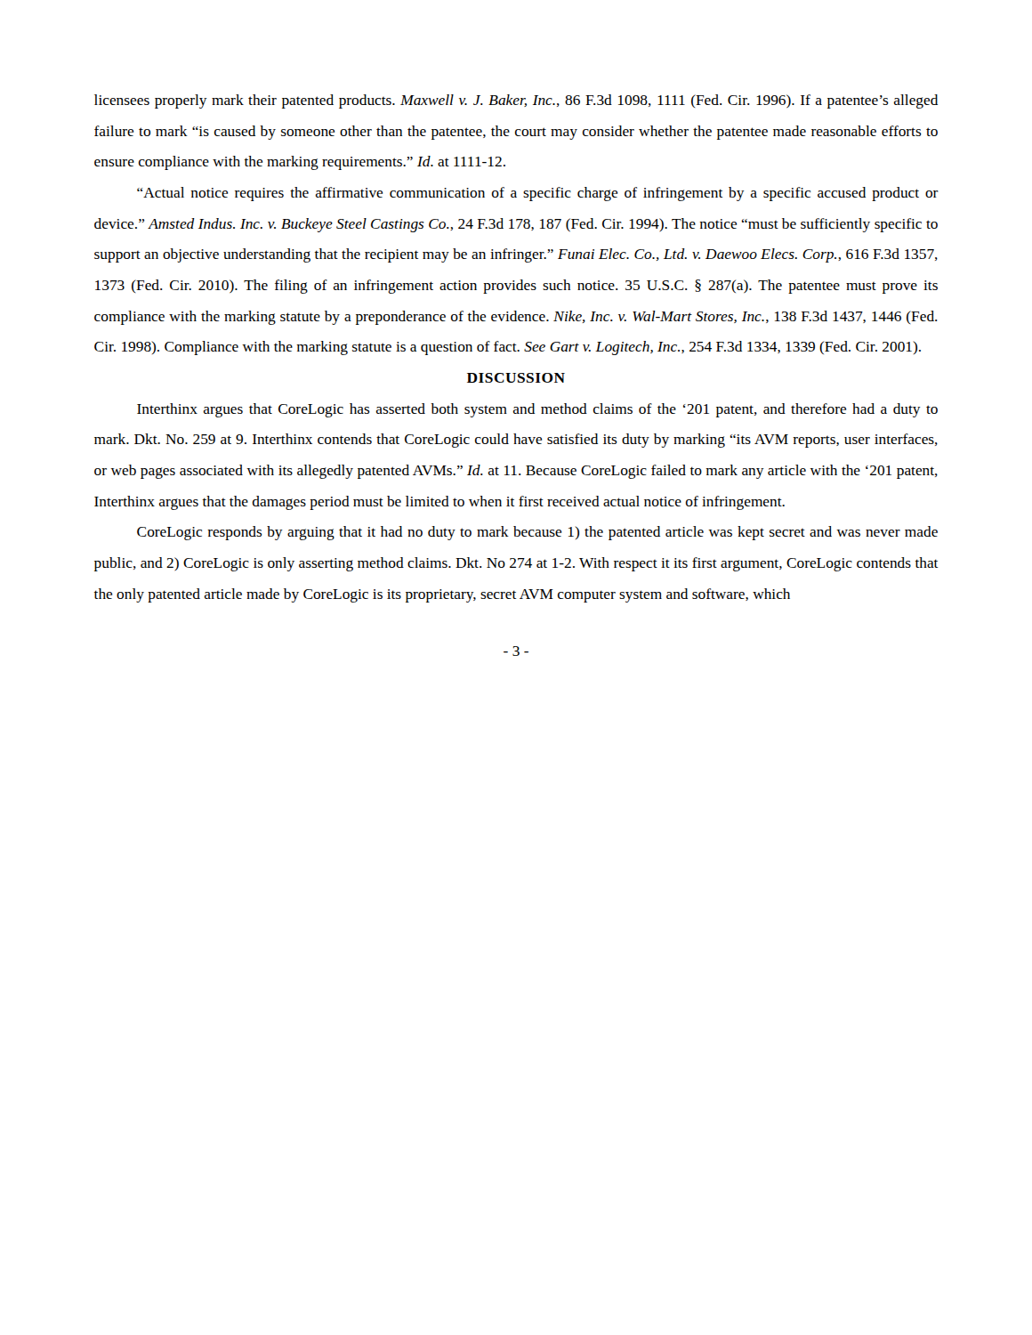licensees properly mark their patented products. Maxwell v. J. Baker, Inc., 86 F.3d 1098, 1111 (Fed. Cir. 1996). If a patentee’s alleged failure to mark “is caused by someone other than the patentee, the court may consider whether the patentee made reasonable efforts to ensure compliance with the marking requirements.” Id. at 1111-12.
“Actual notice requires the affirmative communication of a specific charge of infringement by a specific accused product or device.” Amsted Indus. Inc. v. Buckeye Steel Castings Co., 24 F.3d 178, 187 (Fed. Cir. 1994). The notice “must be sufficiently specific to support an objective understanding that the recipient may be an infringer.” Funai Elec. Co., Ltd. v. Daewoo Elecs. Corp., 616 F.3d 1357, 1373 (Fed. Cir. 2010). The filing of an infringement action provides such notice. 35 U.S.C. § 287(a). The patentee must prove its compliance with the marking statute by a preponderance of the evidence. Nike, Inc. v. Wal-Mart Stores, Inc., 138 F.3d 1437, 1446 (Fed. Cir. 1998). Compliance with the marking statute is a question of fact. See Gart v. Logitech, Inc., 254 F.3d 1334, 1339 (Fed. Cir. 2001).
DISCUSSION
Interthinx argues that CoreLogic has asserted both system and method claims of the ‘201 patent, and therefore had a duty to mark. Dkt. No. 259 at 9. Interthinx contends that CoreLogic could have satisfied its duty by marking “its AVM reports, user interfaces, or web pages associated with its allegedly patented AVMs.” Id. at 11. Because CoreLogic failed to mark any article with the ‘201 patent, Interthinx argues that the damages period must be limited to when it first received actual notice of infringement.
CoreLogic responds by arguing that it had no duty to mark because 1) the patented article was kept secret and was never made public, and 2) CoreLogic is only asserting method claims. Dkt. No 274 at 1-2. With respect it its first argument, CoreLogic contends that the only patented article made by CoreLogic is its proprietary, secret AVM computer system and software, which
- 3 -